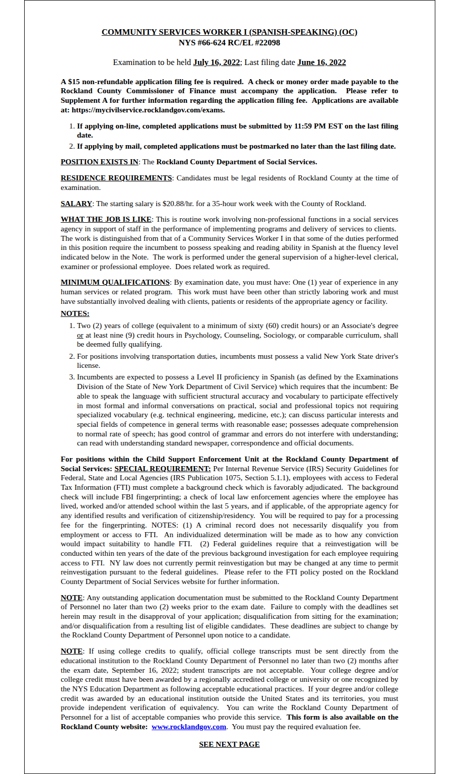COMMUNITY SERVICES WORKER I (SPANISH-SPEAKING) (OC)
NYS #66-624 RC/EL #22098
Examination to be held July 16, 2022; Last filing date June 16, 2022
A $15 non-refundable application filing fee is required. A check or money order made payable to the Rockland County Commissioner of Finance must accompany the application. Please refer to Supplement A for further information regarding the application filing fee. Applications are available at: https://mycivilservice.rocklandgov.com/exams.
If applying on-line, completed applications must be submitted by 11:59 PM EST on the last filing date.
If applying by mail, completed applications must be postmarked no later than the last filing date.
POSITION EXISTS IN: The Rockland County Department of Social Services.
RESIDENCE REQUIREMENTS: Candidates must be legal residents of Rockland County at the time of examination.
SALARY: The starting salary is $20.88/hr. for a 35-hour work week with the County of Rockland.
WHAT THE JOB IS LIKE: This is routine work involving non-professional functions in a social services agency in support of staff in the performance of implementing programs and delivery of services to clients. The work is distinguished from that of a Community Services Worker I in that some of the duties performed in this position require the incumbent to possess speaking and reading ability in Spanish at the fluency level indicated below in the Note. The work is performed under the general supervision of a higher-level clerical, examiner or professional employee. Does related work as required.
MINIMUM QUALIFICATIONS: By examination date, you must have: One (1) year of experience in any human services or related program. This work must have been other than strictly laboring work and must have substantially involved dealing with clients, patients or residents of the appropriate agency or facility.
NOTES:
Two (2) years of college (equivalent to a minimum of sixty (60) credit hours) or an Associate's degree or at least nine (9) credit hours in Psychology, Counseling, Sociology, or comparable curriculum, shall be deemed fully qualifying.
For positions involving transportation duties, incumbents must possess a valid New York State driver's license.
Incumbents are expected to possess a Level II proficiency in Spanish (as defined by the Examinations Division of the State of New York Department of Civil Service) which requires that the incumbent: Be able to speak the language with sufficient structural accuracy and vocabulary to participate effectively in most formal and informal conversations on practical, social and professional topics not requiring specialized vocabulary (e.g. technical engineering, medicine, etc.); can discuss particular interests and special fields of competence in general terms with reasonable ease; possesses adequate comprehension to normal rate of speech; has good control of grammar and errors do not interfere with understanding; can read with understanding standard newspaper, correspondence and official documents.
For positions within the Child Support Enforcement Unit at the Rockland County Department of Social Services: SPECIAL REQUIREMENT: Per Internal Revenue Service (IRS) Security Guidelines for Federal, State and Local Agencies (IRS Publication 1075, Section 5.1.1), employees with access to Federal Tax Information (FTI) must complete a background check which is favorably adjudicated. The background check will include FBI fingerprinting; a check of local law enforcement agencies where the employee has lived, worked and/or attended school within the last 5 years, and if applicable, of the appropriate agency for any identified results and verification of citizenship/residency. You will be required to pay for a processing fee for the fingerprinting. NOTES: (1) A criminal record does not necessarily disqualify you from employment or access to FTI. An individualized determination will be made as to how any conviction would impact suitability to handle FTI. (2) Federal guidelines require that a reinvestigation will be conducted within ten years of the date of the previous background investigation for each employee requiring access to FTI. NY law does not currently permit reinvestigation but may be changed at any time to permit reinvestigation pursuant to the federal guidelines. Please refer to the FTI policy posted on the Rockland County Department of Social Services website for further information.
NOTE: Any outstanding application documentation must be submitted to the Rockland County Department of Personnel no later than two (2) weeks prior to the exam date. Failure to comply with the deadlines set herein may result in the disapproval of your application; disqualification from sitting for the examination; and/or disqualification from a resulting list of eligible candidates. These deadlines are subject to change by the Rockland County Department of Personnel upon notice to a candidate.
NOTE: If using college credits to qualify, official college transcripts must be sent directly from the educational institution to the Rockland County Department of Personnel no later than two (2) months after the exam date, September 16, 2022; student transcripts are not acceptable. Your college degree and/or college credit must have been awarded by a regionally accredited college or university or one recognized by the NYS Education Department as following acceptable educational practices. If your degree and/or college credit was awarded by an educational institution outside the United States and its territories, you must provide independent verification of equivalency. You can write the Rockland County Department of Personnel for a list of acceptable companies who provide this service. This form is also available on the Rockland County website: www.rocklandgov.com. You must pay the required evaluation fee.
SEE NEXT PAGE